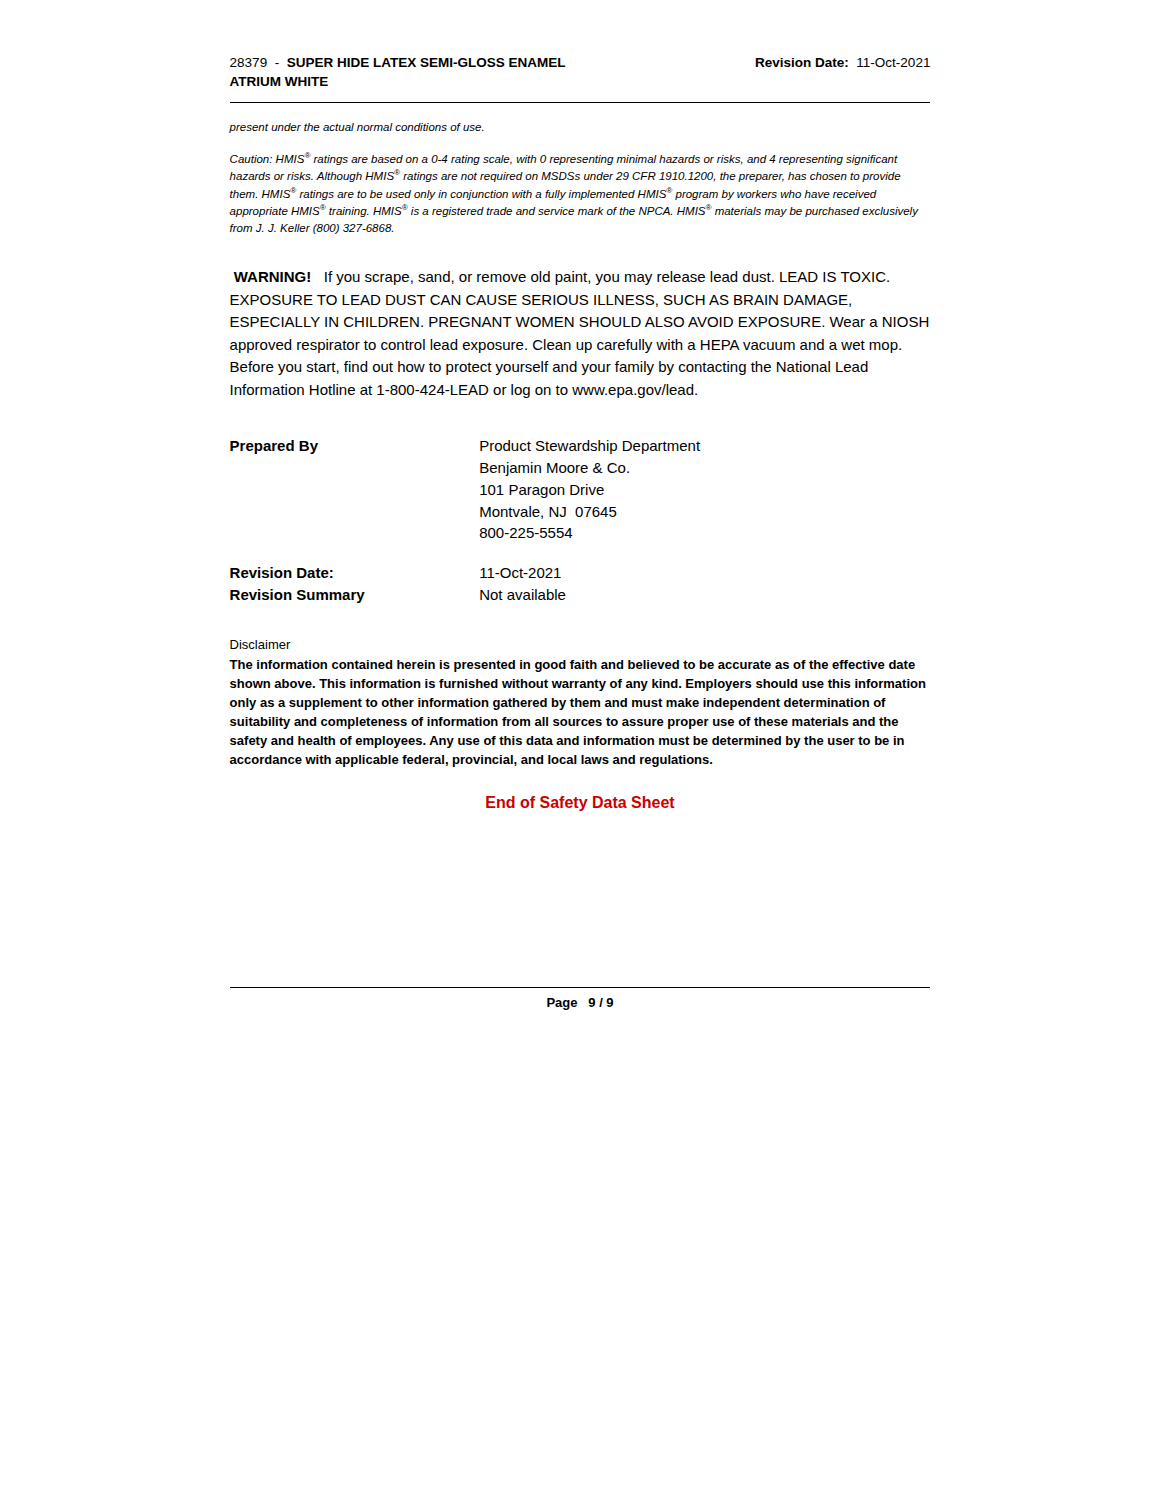28379 - SUPER HIDE LATEX SEMI-GLOSS ENAMEL
ATRIUM WHITE
Revision Date: 11-Oct-2021
present under the actual normal conditions of use.
Caution: HMIS® ratings are based on a 0-4 rating scale, with 0 representing minimal hazards or risks, and 4 representing significant hazards or risks. Although HMIS® ratings are not required on MSDSs under 29 CFR 1910.1200, the preparer, has chosen to provide them. HMIS® ratings are to be used only in conjunction with a fully implemented HMIS® program by workers who have received appropriate HMIS® training. HMIS® is a registered trade and service mark of the NPCA. HMIS® materials may be purchased exclusively from J. J. Keller (800) 327-6868.
WARNING! If you scrape, sand, or remove old paint, you may release lead dust. LEAD IS TOXIC. EXPOSURE TO LEAD DUST CAN CAUSE SERIOUS ILLNESS, SUCH AS BRAIN DAMAGE, ESPECIALLY IN CHILDREN. PREGNANT WOMEN SHOULD ALSO AVOID EXPOSURE. Wear a NIOSH approved respirator to control lead exposure. Clean up carefully with a HEPA vacuum and a wet mop. Before you start, find out how to protect yourself and your family by contacting the National Lead Information Hotline at 1-800-424-LEAD or log on to www.epa.gov/lead.
Prepared By
Product Stewardship Department
Benjamin Moore & Co.
101 Paragon Drive
Montvale, NJ 07645
800-225-5554
Revision Date:
11-Oct-2021
Revision Summary
Not available
Disclaimer
The information contained herein is presented in good faith and believed to be accurate as of the effective date shown above. This information is furnished without warranty of any kind. Employers should use this information only as a supplement to other information gathered by them and must make independent determination of suitability and completeness of information from all sources to assure proper use of these materials and the safety and health of employees. Any use of this data and information must be determined by the user to be in accordance with applicable federal, provincial, and local laws and regulations.
End of Safety Data Sheet
Page 9 / 9